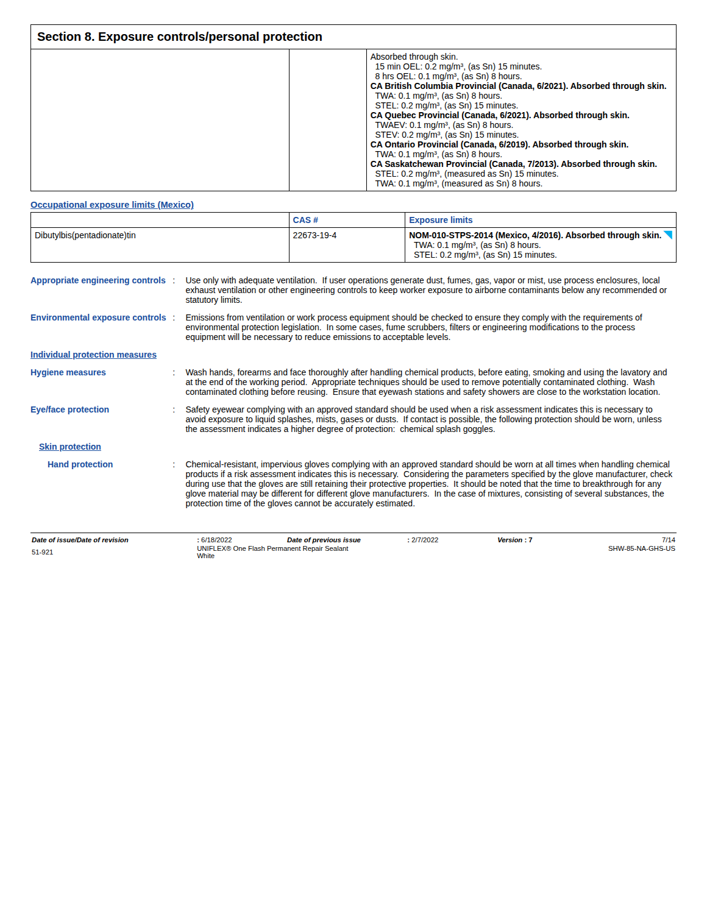Section 8. Exposure controls/personal protection
| | | Absorbed through skin. 15 min OEL: 0.2 mg/m³, (as Sn) 15 minutes. 8 hrs OEL: 0.1 mg/m³, (as Sn) 8 hours. CA British Columbia Provincial (Canada, 6/2021). Absorbed through skin. TWA: 0.1 mg/m³, (as Sn) 8 hours. STEL: 0.2 mg/m³, (as Sn) 15 minutes. CA Quebec Provincial (Canada, 6/2021). Absorbed through skin. TWAEV: 0.1 mg/m³, (as Sn) 8 hours. STEV: 0.2 mg/m³, (as Sn) 15 minutes. CA Ontario Provincial (Canada, 6/2019). Absorbed through skin. TWA: 0.1 mg/m³, (as Sn) 8 hours. CA Saskatchewan Provincial (Canada, 7/2013). Absorbed through skin. STEL: 0.2 mg/m³, (measured as Sn) 15 minutes. TWA: 0.1 mg/m³, (measured as Sn) 8 hours. |
Occupational exposure limits (Mexico)
| | CAS # | Exposure limits |
| Dibutylbis(pentadionate)tin | 22673-19-4 | NOM-010-STPS-2014 (Mexico, 4/2016). Absorbed through skin. ◥ TWA: 0.1 mg/m³, (as Sn) 8 hours. STEL: 0.2 mg/m³, (as Sn) 15 minutes. |
| Appropriate engineering controls | : | Use only with adequate ventilation. If user operations generate dust, fumes, gas, vapor or mist, use process enclosures, local exhaust ventilation or other engineering controls to keep worker exposure to airborne contaminants below any recommended or statutory limits. |
| Environmental exposure controls | : | Emissions from ventilation or work process equipment should be checked to ensure they comply with the requirements of environmental protection legislation. In some cases, fume scrubbers, filters or engineering modifications to the process equipment will be necessary to reduce emissions to acceptable levels. |
| Individual protection measures |
| Hygiene measures | : | Wash hands, forearms and face thoroughly after handling chemical products, before eating, smoking and using the lavatory and at the end of the working period. Appropriate techniques should be used to remove potentially contaminated clothing. Wash contaminated clothing before reusing. Ensure that eyewash stations and safety showers are close to the workstation location. |
| Eye/face protection | : | Safety eyewear complying with an approved standard should be used when a risk assessment indicates this is necessary to avoid exposure to liquid splashes, mists, gases or dusts. If contact is possible, the following protection should be worn, unless the assessment indicates a higher degree of protection: chemical splash goggles. |
| Skin protection |
| Hand protection | : | Chemical-resistant, impervious gloves complying with an approved standard should be worn at all times when handling chemical products if a risk assessment indicates this is necessary. Considering the parameters specified by the glove manufacturer, check during use that the gloves are still retaining their protective properties. It should be noted that the time to breakthrough for any glove material may be different for different glove manufacturers. In the case of mixtures, consisting of several substances, the protection time of the gloves cannot be accurately estimated. |
| Date of issue/Date of revision | : 6/18/2022 | Date of previous issue | : 2/7/2022 | Version : 7 | 7/14 |
| 51-921 | UNIFLEX® One Flash Permanent Repair Sealant White | SHW-85-NA-GHS-US |